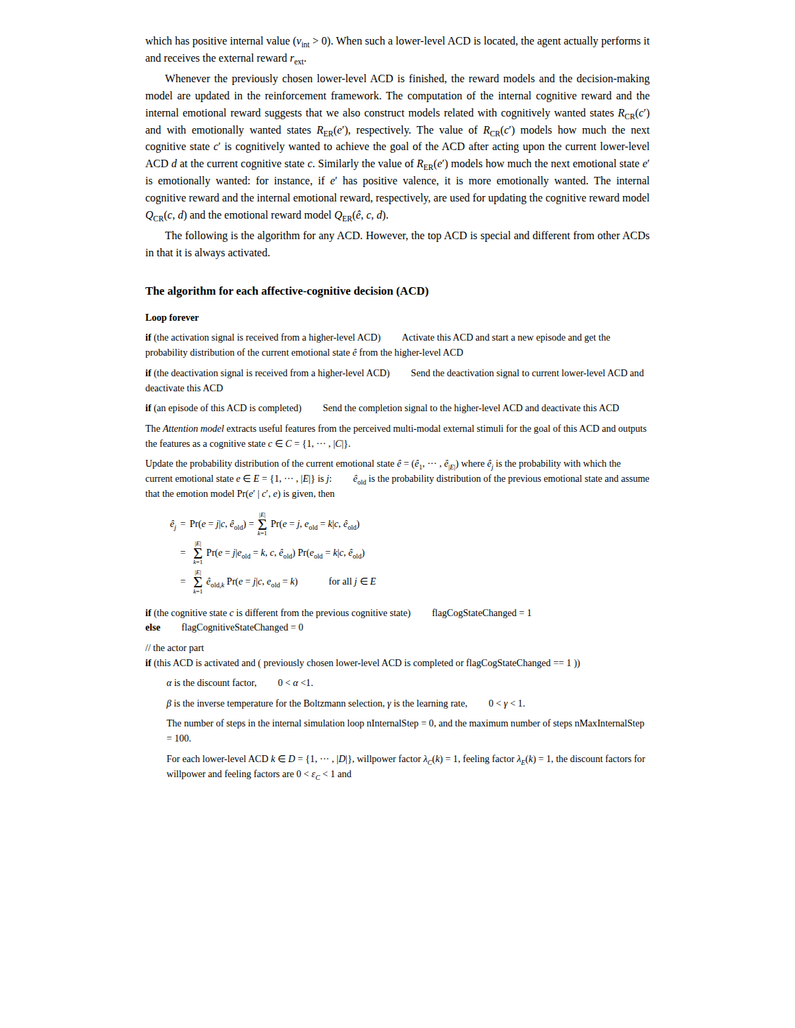which has positive internal value (vint > 0). When such a lower-level ACD is located, the agent actually performs it and receives the external reward rext.
Whenever the previously chosen lower-level ACD is finished, the reward models and the decision-making model are updated in the reinforcement framework. The computation of the internal cognitive reward and the internal emotional reward suggests that we also construct models related with cognitively wanted states RCR(c′) and with emotionally wanted states RER(e′), respectively. The value of RCR(c′) models how much the next cognitive state c′ is cognitively wanted to achieve the goal of the ACD after acting upon the current lower-level ACD d at the current cognitive state c. Similarly the value of RER(e′) models how much the next emotional state e′ is emotionally wanted: for instance, if e′ has positive valence, it is more emotionally wanted. The internal cognitive reward and the internal emotional reward, respectively, are used for updating the cognitive reward model QCR(c, d) and the emotional reward model QER(ê, c, d).
The following is the algorithm for any ACD. However, the top ACD is special and different from other ACDs in that it is always activated.
The algorithm for each affective-cognitive decision (ACD)
Loop forever
if (the activation signal is received from a higher-level ACD) Activate this ACD and start a new episode and get the probability distribution of the current emotional state ê from the higher-level ACD
if (the deactivation signal is received from a higher-level ACD) Send the deactivation signal to current lower-level ACD and deactivate this ACD
if (an episode of this ACD is completed) Send the completion signal to the higher-level ACD and deactivate this ACD
The Attention model extracts useful features from the perceived multi-modal external stimuli for the goal of this ACD and outputs the features as a cognitive state c ∈ C = {1, ··· , |C|}.
Update the probability distribution of the current emotional state ê = (ê1, ··· , ê|E|) where êj is the probability with which the current emotional state e ∈ E = {1, ··· , |E|} is j: êold is the probability distribution of the previous emotional state and assume that the emotion model Pr(e′ | c′, e) is given, then
êj=Pr(e = j|c, êold) = |E|Σk=1 Pr(e = j, eold = k|c, êold)
= |E|Σk=1 Pr(e = j|eold = k, c, êold) Pr(eold = k|c, êold)
= |E|Σk=1 êold,k Pr(e = j|c, eold = k)for all j ∈ E
if (the cognitive state c is different from the previous cognitive state) flagCogStateChanged = 1
else flagCognitiveStateChanged = 0
// the actor part
if (this ACD is activated and ( previously chosen lower-level ACD is completed or flagCogStateChanged == 1 ))
α is the discount factor, 0 < α <1.
β is the inverse temperature for the Boltzmann selection, γ is the learning rate, 0 < γ < 1.
The number of steps in the internal simulation loop nInternalStep = 0, and the maximum number of steps nMaxInternalStep = 100.
For each lower-level ACD k ∈ D = {1, ··· , |D|}, willpower factor λC(k) = 1, feeling factor λE(k) = 1, the discount factors for willpower and feeling factors are 0 < εC < 1 and